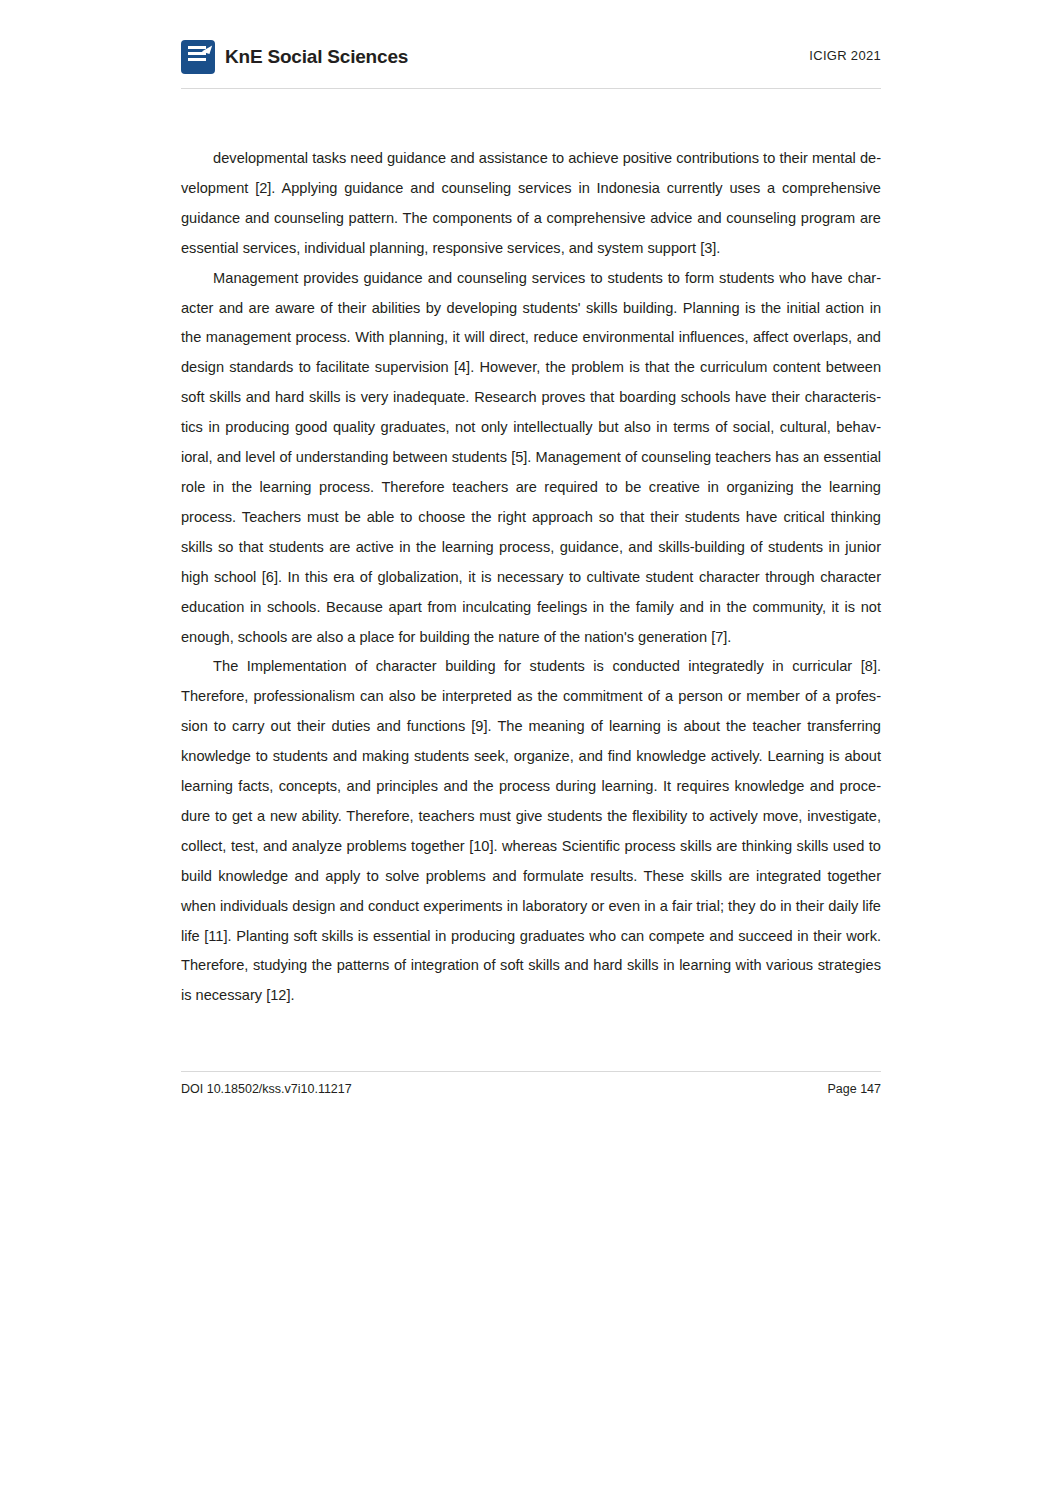KnE Social Sciences
ICIGR 2021
developmental tasks need guidance and assistance to achieve positive contributions to their mental development [2]. Applying guidance and counseling services in Indonesia currently uses a comprehensive guidance and counseling pattern. The components of a comprehensive advice and counseling program are essential services, individual planning, responsive services, and system support [3].
Management provides guidance and counseling services to students to form students who have character and are aware of their abilities by developing students' skills building. Planning is the initial action in the management process. With planning, it will direct, reduce environmental influences, affect overlaps, and design standards to facilitate supervision [4]. However, the problem is that the curriculum content between soft skills and hard skills is very inadequate. Research proves that boarding schools have their characteristics in producing good quality graduates, not only intellectually but also in terms of social, cultural, behavioral, and level of understanding between students [5]. Management of counseling teachers has an essential role in the learning process. Therefore teachers are required to be creative in organizing the learning process. Teachers must be able to choose the right approach so that their students have critical thinking skills so that students are active in the learning process, guidance, and skills-building of students in junior high school [6]. In this era of globalization, it is necessary to cultivate student character through character education in schools. Because apart from inculcating feelings in the family and in the community, it is not enough, schools are also a place for building the nature of the nation's generation [7].
The Implementation of character building for students is conducted integratedly in curricular [8]. Therefore, professionalism can also be interpreted as the commitment of a person or member of a profession to carry out their duties and functions [9]. The meaning of learning is about the teacher transferring knowledge to students and making students seek, organize, and find knowledge actively. Learning is about learning facts, concepts, and principles and the process during learning. It requires knowledge and procedure to get a new ability. Therefore, teachers must give students the flexibility to actively move, investigate, collect, test, and analyze problems together [10]. whereas Scientific process skills are thinking skills used to build knowledge and apply to solve problems and formulate results. These skills are integrated together when individuals design and conduct experiments in laboratory or even in a fair trial; they do in their daily life life [11]. Planting soft skills is essential in producing graduates who can compete and succeed in their work. Therefore, studying the patterns of integration of soft skills and hard skills in learning with various strategies is necessary [12].
DOI 10.18502/kss.v7i10.11217
Page 147